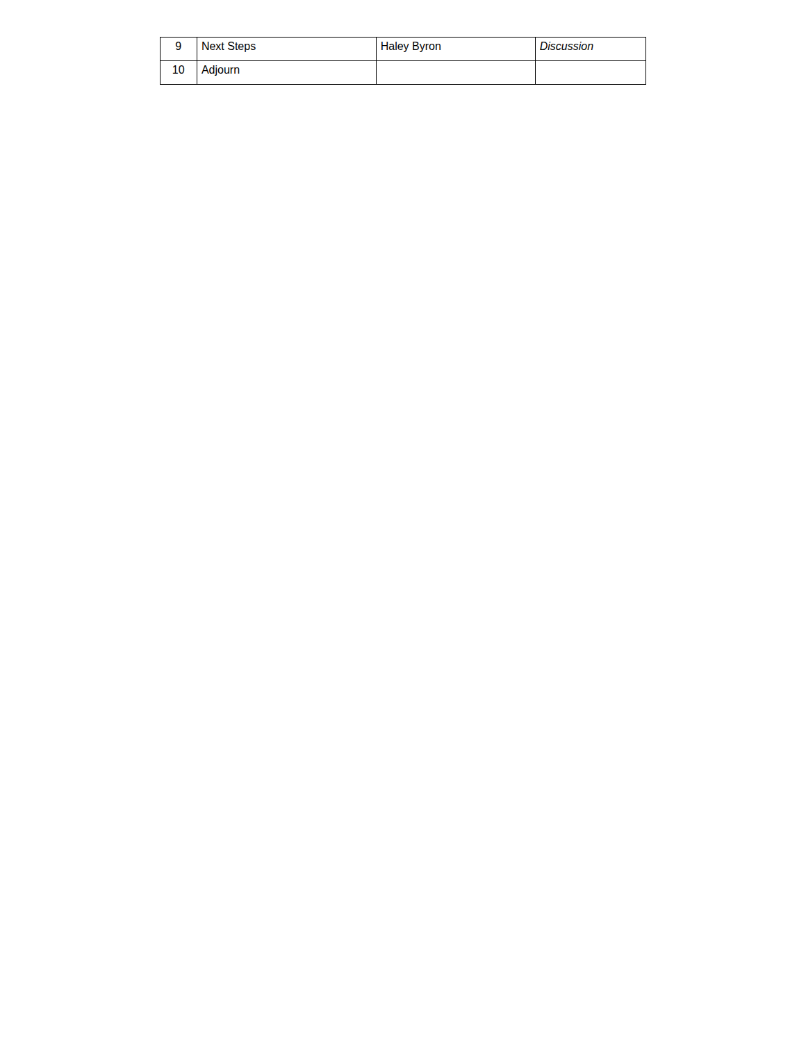| 9 | Next Steps | Haley Byron | Discussion |
| 10 | Adjourn | | |